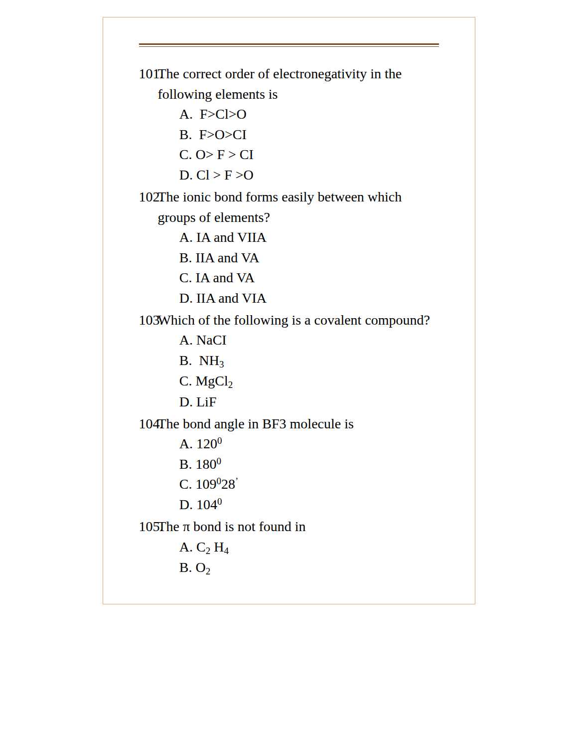The correct order of electronegativity in the following elements is
A. F>Cl>O
B. F>O>CI
C. O> F > CI
D. Cl > F >O
The ionic bond forms easily between which groups of elements?
A. IA and VIIA
B. IIA and VA
C. IA and VA
D. IIA and VIA
Which of the following is a covalent compound?
A. NaCI
B. NH3
C. MgCl2
D. LiF
The bond angle in BF3 molecule is
A. 1200
B. 1800
C. 109028’
D. 1040
The π bond is not found in
A. C2 H4
B. O2